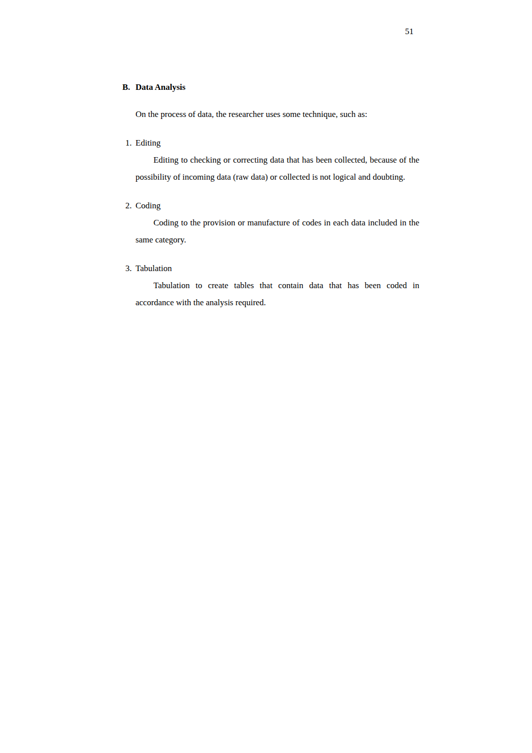51
B. Data Analysis
On the process of data, the researcher uses some technique, such as:
1. Editing
Editing to checking or correcting data that has been collected, because of the possibility of incoming data (raw data) or collected is not logical and doubting.
2. Coding
Coding to the provision or manufacture of codes in each data included in the same category.
3. Tabulation
Tabulation to create tables that contain data that has been coded in accordance with the analysis required.